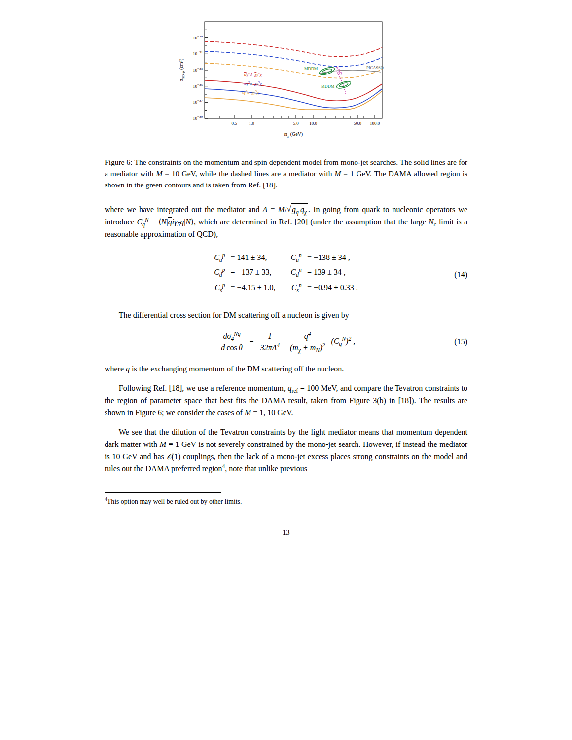10−39 10−37 10−35 10−33 10−31 10−29 0.5 1.0 5.0 10.0 50.0 100.0 σSD−p (cm2) mχ (GeV) PICASSO KIMS MDDM MDDM dγ5d χγ5χ uγ5u χγ5χ sγ5s χγ5χ
Figure 6: The constraints on the momentum and spin dependent model from mono-jet searches. The solid lines are for a mediator with M = 10 GeV, while the dashed lines are a mediator with M = 1 GeV. The DAMA allowed region is shown in the green contours and is taken from Ref. [18].
where we have integrated out the mediator and Λ = M/gq qχ. In going from quark to nucleonic operators we introduce CqN = ⟨N|qiγ5q|N⟩, which are determined in Ref. [20] (under the assumption that the large Nc limit is a reasonable approximation of QCD),
| C u p | = 141 ± 34, | C u n | = −138 ± 34 , |
| C d p | = −137 ± 33, | C d n | = 139 ± 34 , |
| C s p | = −4.15 ± 1.0, | C s n | = −0.94 ± 0.33 . |
(14)
The differential cross section for DM scattering off a nucleon is given by
dσ4Nq d cos θ = 1 32πΛ4 q4 (mχ + mN)2 (CqN)2 , (15)
where q is the exchanging momentum of the DM scattering off the nucleon.
Following Ref. [18], we use a reference momentum, qref = 100 MeV, and compare the Tevatron constraints to the region of parameter space that best fits the DAMA result, taken from Figure 3(b) in [18]). The results are shown in Figure 6; we consider the cases of M = 1, 10 GeV.
We see that the dilution of the Tevatron constraints by the light mediator means that momentum dependent dark matter with M = 1 GeV is not severely constrained by the mono-jet search. However, if instead the mediator is 10 GeV and has 𝒪(1) couplings, then the lack of a mono-jet excess places strong constraints on the model and rules out the DAMA preferred region4, note that unlike previous
4This option may well be ruled out by other limits.
13